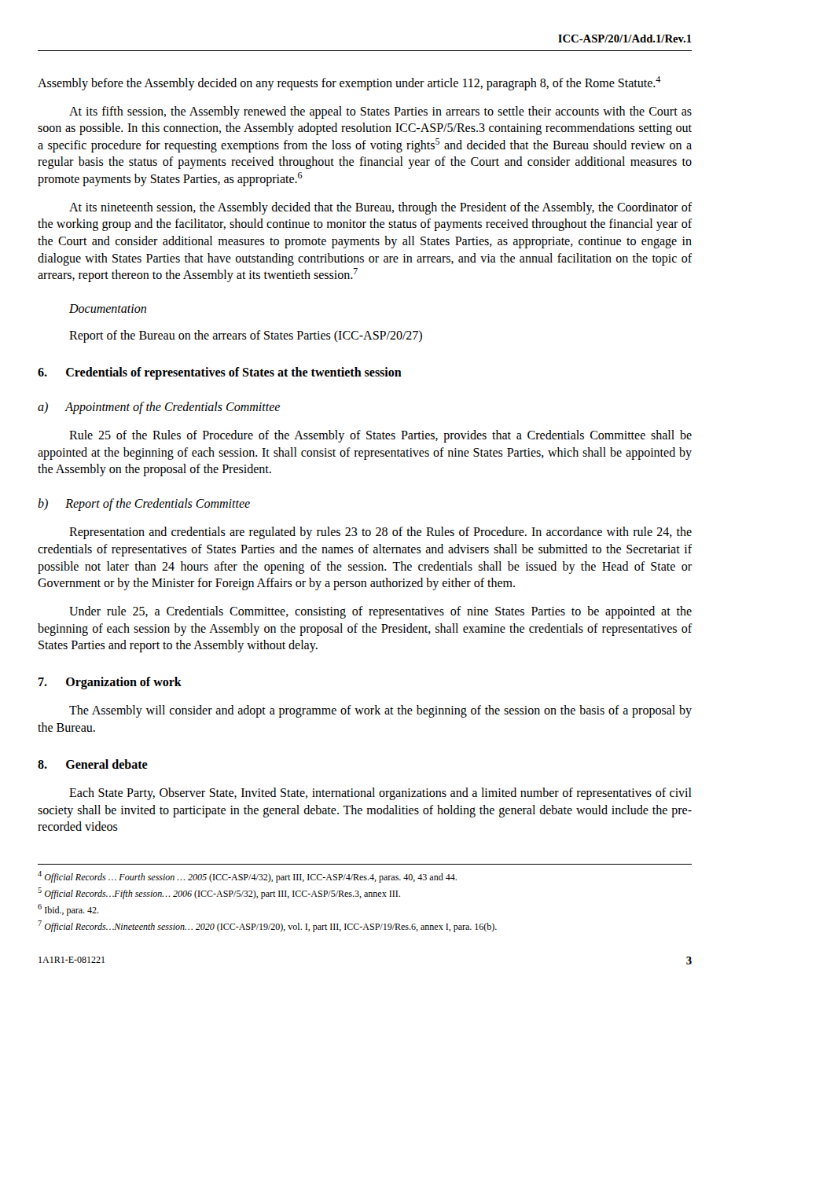ICC-ASP/20/1/Add.1/Rev.1
Assembly before the Assembly decided on any requests for exemption under article 112, paragraph 8, of the Rome Statute.4
At its fifth session, the Assembly renewed the appeal to States Parties in arrears to settle their accounts with the Court as soon as possible. In this connection, the Assembly adopted resolution ICC-ASP/5/Res.3 containing recommendations setting out a specific procedure for requesting exemptions from the loss of voting rights5 and decided that the Bureau should review on a regular basis the status of payments received throughout the financial year of the Court and consider additional measures to promote payments by States Parties, as appropriate.6
At its nineteenth session, the Assembly decided that the Bureau, through the President of the Assembly, the Coordinator of the working group and the facilitator, should continue to monitor the status of payments received throughout the financial year of the Court and consider additional measures to promote payments by all States Parties, as appropriate, continue to engage in dialogue with States Parties that have outstanding contributions or are in arrears, and via the annual facilitation on the topic of arrears, report thereon to the Assembly at its twentieth session.7
Documentation
Report of the Bureau on the arrears of States Parties (ICC-ASP/20/27)
6. Credentials of representatives of States at the twentieth session
a) Appointment of the Credentials Committee
Rule 25 of the Rules of Procedure of the Assembly of States Parties, provides that a Credentials Committee shall be appointed at the beginning of each session. It shall consist of representatives of nine States Parties, which shall be appointed by the Assembly on the proposal of the President.
b) Report of the Credentials Committee
Representation and credentials are regulated by rules 23 to 28 of the Rules of Procedure. In accordance with rule 24, the credentials of representatives of States Parties and the names of alternates and advisers shall be submitted to the Secretariat if possible not later than 24 hours after the opening of the session. The credentials shall be issued by the Head of State or Government or by the Minister for Foreign Affairs or by a person authorized by either of them.
Under rule 25, a Credentials Committee, consisting of representatives of nine States Parties to be appointed at the beginning of each session by the Assembly on the proposal of the President, shall examine the credentials of representatives of States Parties and report to the Assembly without delay.
7. Organization of work
The Assembly will consider and adopt a programme of work at the beginning of the session on the basis of a proposal by the Bureau.
8. General debate
Each State Party, Observer State, Invited State, international organizations and a limited number of representatives of civil society shall be invited to participate in the general debate. The modalities of holding the general debate would include the pre-recorded videos
4 Official Records … Fourth session … 2005 (ICC-ASP/4/32), part III, ICC-ASP/4/Res.4, paras. 40, 43 and 44.
5 Official Records…Fifth session… 2006 (ICC-ASP/5/32), part III, ICC-ASP/5/Res.3, annex III.
6 Ibid., para. 42.
7 Official Records…Nineteenth session… 2020 (ICC-ASP/19/20), vol. I, part III, ICC-ASP/19/Res.6, annex I, para. 16(b).
1A1R1-E-081221 3